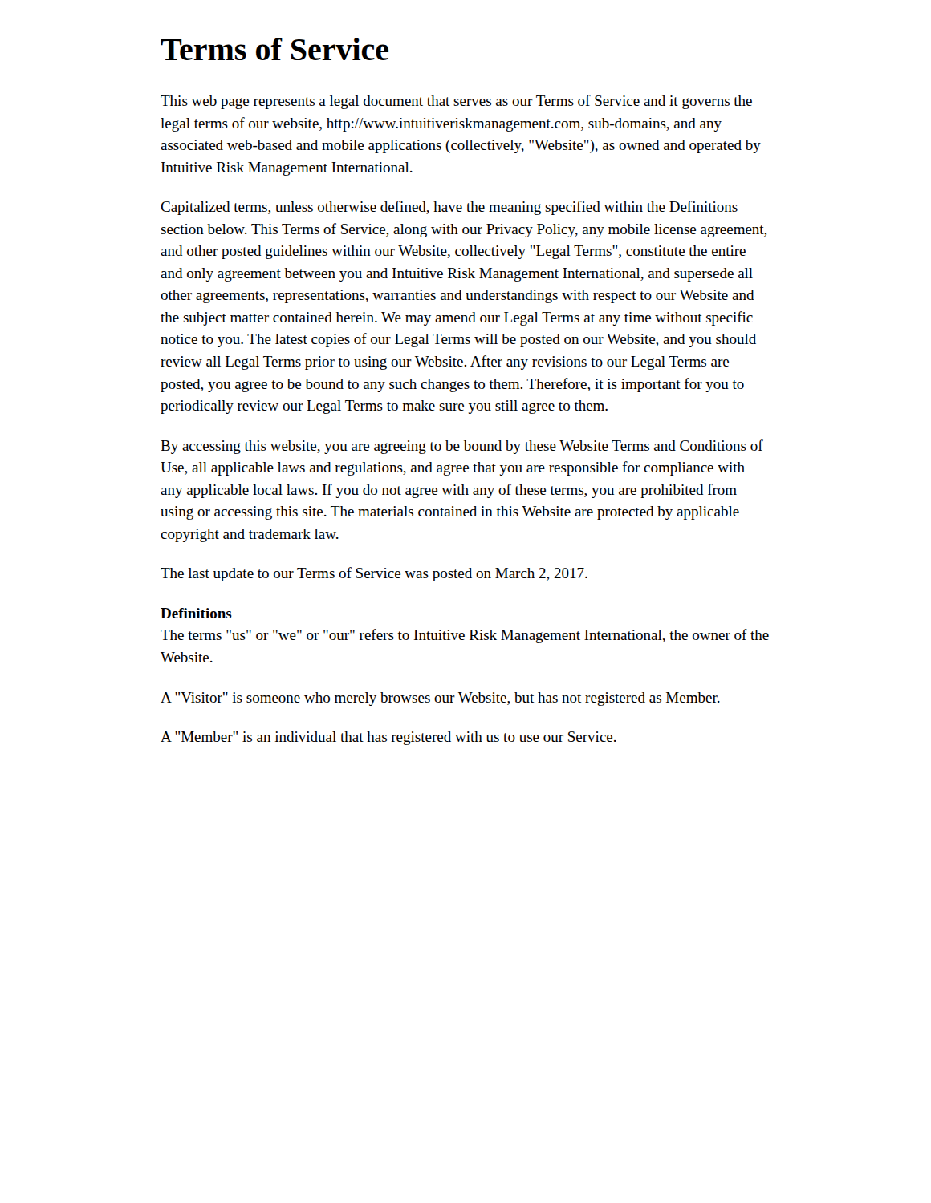Terms of Service
This web page represents a legal document that serves as our Terms of Service and it governs the legal terms of our website, http://www.intuitiveriskmanagement.com, sub-domains, and any associated web-based and mobile applications (collectively, "Website"), as owned and operated by Intuitive Risk Management International.
Capitalized terms, unless otherwise defined, have the meaning specified within the Definitions section below. This Terms of Service, along with our Privacy Policy, any mobile license agreement, and other posted guidelines within our Website, collectively "Legal Terms", constitute the entire and only agreement between you and Intuitive Risk Management International, and supersede all other agreements, representations, warranties and understandings with respect to our Website and the subject matter contained herein. We may amend our Legal Terms at any time without specific notice to you. The latest copies of our Legal Terms will be posted on our Website, and you should review all Legal Terms prior to using our Website. After any revisions to our Legal Terms are posted, you agree to be bound to any such changes to them. Therefore, it is important for you to periodically review our Legal Terms to make sure you still agree to them.
By accessing this website, you are agreeing to be bound by these Website Terms and Conditions of Use, all applicable laws and regulations, and agree that you are responsible for compliance with any applicable local laws. If you do not agree with any of these terms, you are prohibited from using or accessing this site. The materials contained in this Website are protected by applicable copyright and trademark law.
The last update to our Terms of Service was posted on March 2, 2017.
Definitions
The terms "us" or "we" or "our" refers to Intuitive Risk Management International, the owner of the Website.
A "Visitor" is someone who merely browses our Website, but has not registered as Member.
A "Member" is an individual that has registered with us to use our Service.